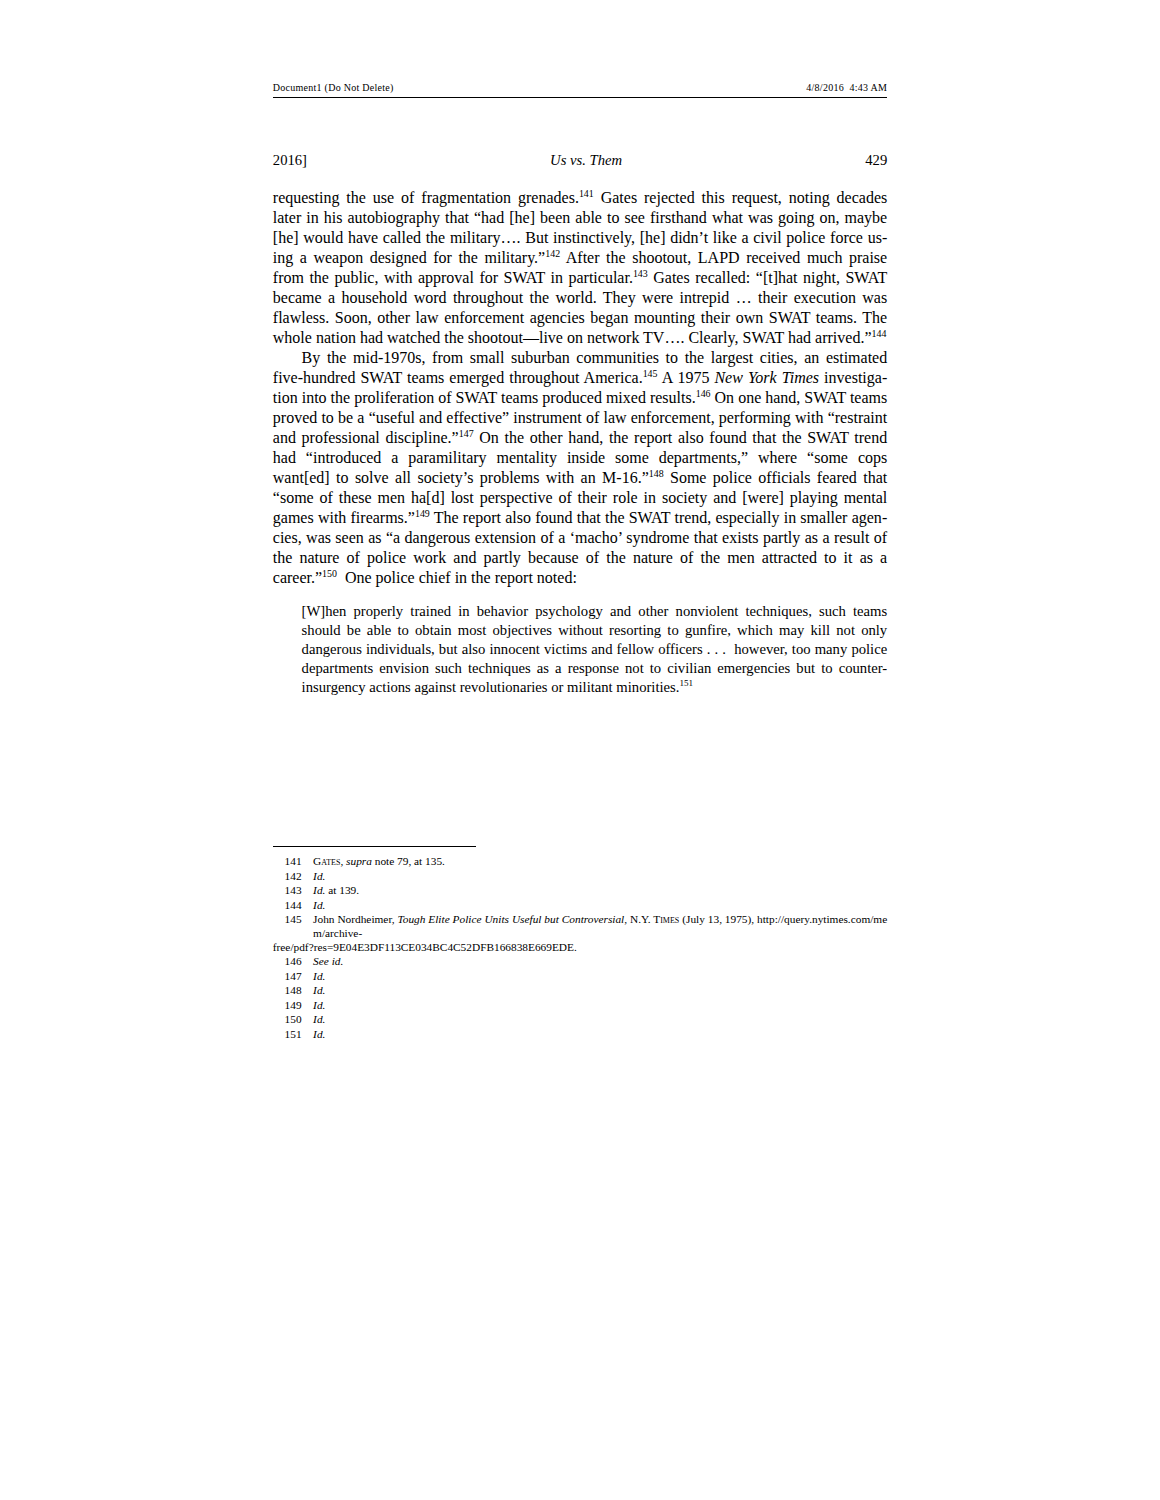Document1 (Do Not Delete) 4/8/2016 4:43 AM
2016] Us vs. Them 429
requesting the use of fragmentation grenades.141 Gates rejected this request, noting decades later in his autobiography that “had [he] been able to see firsthand what was going on, maybe [he] would have called the military…. But instinctively, [he] didn’t like a civil police force using a weapon designed for the military.”142 After the shootout, LAPD received much praise from the public, with approval for SWAT in particular.143 Gates recalled: “[t]hat night, SWAT became a household word throughout the world. They were intrepid … their execution was flawless. Soon, other law enforcement agencies began mounting their own SWAT teams. The whole nation had watched the shootout—live on network TV…. Clearly, SWAT had arrived.”144
By the mid-1970s, from small suburban communities to the largest cities, an estimated five-hundred SWAT teams emerged throughout America.145 A 1975 New York Times investigation into the proliferation of SWAT teams produced mixed results.146 On one hand, SWAT teams proved to be a “useful and effective” instrument of law enforcement, performing with “restraint and professional discipline.”147 On the other hand, the report also found that the SWAT trend had “introduced a paramilitary mentality inside some departments,” where “some cops want[ed] to solve all society’s problems with an M-16.”148 Some police officials feared that “some of these men ha[d] lost perspective of their role in society and [were] playing mental games with firearms.”149 The report also found that the SWAT trend, especially in smaller agencies, was seen as “a dangerous extension of a ‘macho’ syndrome that exists partly as a result of the nature of police work and partly because of the nature of the men attracted to it as a career.”150 One police chief in the report noted:
[W]hen properly trained in behavior psychology and other nonviolent techniques, such teams should be able to obtain most objectives without resorting to gunfire, which may kill not only dangerous individuals, but also innocent victims and fellow officers . . . however, too many police departments envision such techniques as a response not to civilian emergencies but to counter-insurgency actions against revolutionaries or militant minorities.151
141 Gates, supra note 79, at 135.
142 Id.
143 Id. at 139.
144 Id.
145 John Nordheimer, Tough Elite Police Units Useful but Controversial, N.Y. Times (July 13, 1975), http://query.nytimes.com/mem/archive-
free/pdf?res=9E04E3DF113CE034BC4C52DFB166838E669EDE.
146 See id.
147 Id.
148 Id.
149 Id.
150 Id.
151 Id.